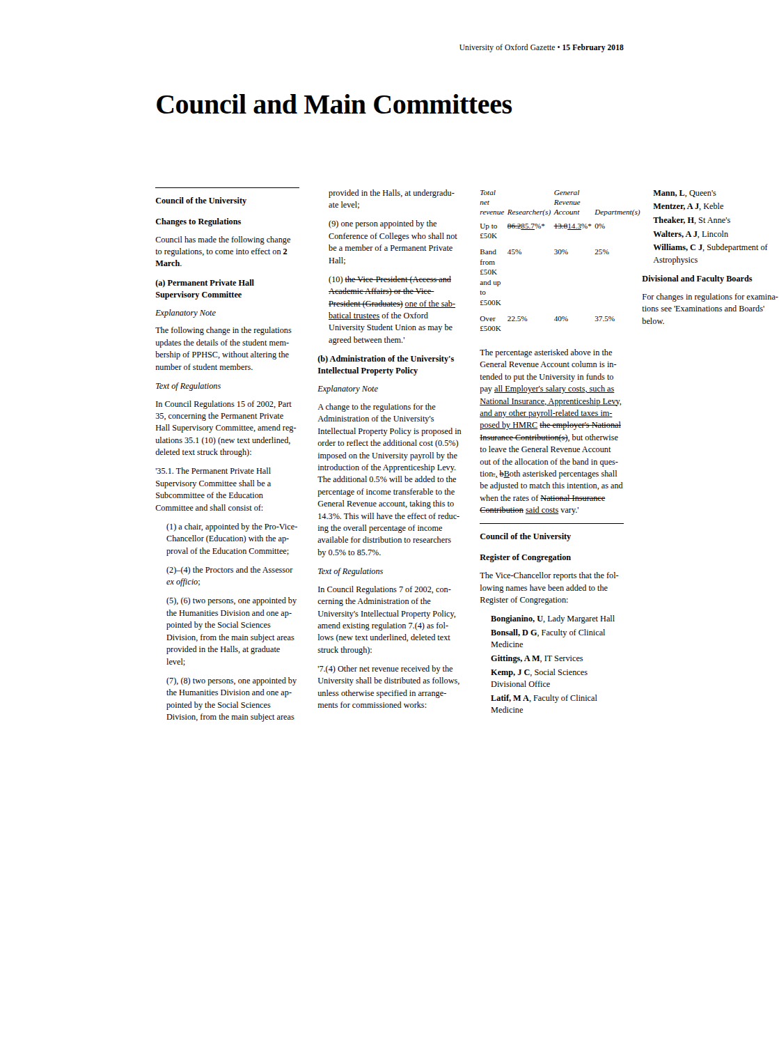University of Oxford Gazette • 15 February 2018
Council and Main Committees
Council of the University
Changes to Regulations
Council has made the following change to regulations, to come into effect on 2 March.
(a) Permanent Private Hall Supervisory Committee
Explanatory Note
The following change in the regulations updates the details of the student membership of PPHSC, without altering the number of student members.
Text of Regulations
In Council Regulations 15 of 2002, Part 35, concerning the Permanent Private Hall Supervisory Committee, amend regulations 35.1 (10) (new text underlined, deleted text struck through):
'35.1. The Permanent Private Hall Supervisory Committee shall be a Subcommittee of the Education Committee and shall consist of:
(1) a chair, appointed by the Pro-Vice-Chancellor (Education) with the approval of the Education Committee;
(2)–(4) the Proctors and the Assessor ex officio;
(5), (6) two persons, one appointed by the Humanities Division and one appointed by the Social Sciences Division, from the main subject areas provided in the Halls, at graduate level;
(7), (8) two persons, one appointed by the Humanities Division and one appointed by the Social Sciences Division, from the main subject areas provided in the Halls, at undergraduate level;
(9) one person appointed by the Conference of Colleges who shall not be a member of a Permanent Private Hall;
(10) the Vice-President (Access and Academic Affairs) or the Vice-President (Graduates) one of the sabbatical trustees of the Oxford University Student Union as may be agreed between them.'
(b) Administration of the University's Intellectual Property Policy
Explanatory Note
A change to the regulations for the Administration of the University's Intellectual Property Policy is proposed in order to reflect the additional cost (0.5%) imposed on the University payroll by the introduction of the Apprenticeship Levy. The additional 0.5% will be added to the percentage of income transferable to the General Revenue account, taking this to 14.3%. This will have the effect of reducing the overall percentage of income available for distribution to researchers by 0.5% to 85.7%.
Text of Regulations
In Council Regulations 7 of 2002, concerning the Administration of the University's Intellectual Property Policy, amend existing regulation 7.(4) as follows (new text underlined, deleted text struck through):
'7.(4) Other net revenue received by the University shall be distributed as follows, unless otherwise specified in arrangements for commissioned works:
| Total net revenue | Researcher(s) | General Revenue Account | Department(s) |
| --- | --- | --- | --- |
| Up to £50K | 86.2 85.7 %* | 13.8 14.3 %* | 0% |
| Band from £50K and up to £500K | 45% | 30% | 25% |
| Over £500K | 22.5% | 40% | 37.5% |
The percentage asterisked above in the General Revenue Account column is intended to put the University in funds to pay all Employer's salary costs, such as National Insurance, Apprenticeship Levy, and any other payroll-related taxes imposed by HMRC the employer's National Insurance Contribution(s), but otherwise to leave the General Revenue Account out of the allocation of the band in question., bBoth asterisked percentages shall be adjusted to match this intention, as and when the rates of National Insurance Contribution said costs vary.'
Council of the University
Register of Congregation
The Vice-Chancellor reports that the following names have been added to the Register of Congregation:
Bongianino, U, Lady Margaret Hall
Bonsall, D G, Faculty of Clinical Medicine
Gittings, A M, IT Services
Kemp, J C, Social Sciences Divisional Office
Latif, M A, Faculty of Clinical Medicine
Mann, L, Queen's
Mentzer, A J, Keble
Theaker, H, St Anne's
Walters, A J, Lincoln
Williams, C J, Subdepartment of Astrophysics
Divisional and Faculty Boards
For changes in regulations for examinations see 'Examinations and Boards' below.